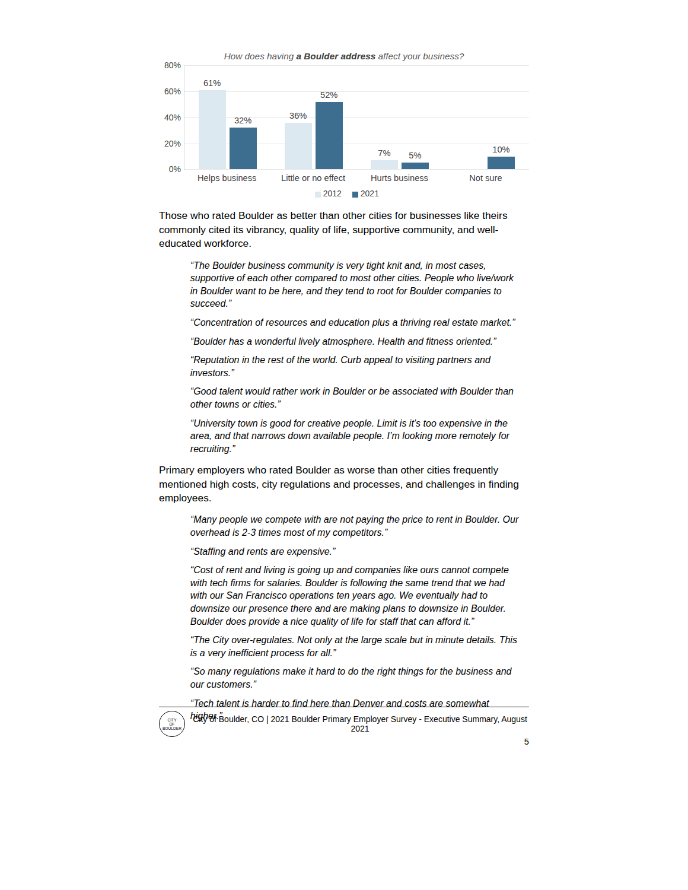How does having a Boulder address affect your business?
80%
60%
40%
20%
0%
61%
32%
36%
52%
7%
5%
10%
Helps business
Little or no effect
Hurts business
Not sure
2012
2021
Those who rated Boulder as better than other cities for businesses like theirs commonly cited its vibrancy, quality of life, supportive community, and well-educated workforce.
“The Boulder business community is very tight knit and, in most cases, supportive of each other compared to most other cities. People who live/work in Boulder want to be here, and they tend to root for Boulder companies to succeed.”
“Concentration of resources and education plus a thriving real estate market.”
“Boulder has a wonderful lively atmosphere. Health and fitness oriented.”
“Reputation in the rest of the world. Curb appeal to visiting partners and investors.”
“Good talent would rather work in Boulder or be associated with Boulder than other towns or cities.”
“University town is good for creative people. Limit is it’s too expensive in the area, and that narrows down available people. I’m looking more remotely for recruiting.”
Primary employers who rated Boulder as worse than other cities frequently mentioned high costs, city regulations and processes, and challenges in finding employees.
“Many people we compete with are not paying the price to rent in Boulder. Our overhead is 2-3 times most of my competitors.”
“Staffing and rents are expensive.”
“Cost of rent and living is going up and companies like ours cannot compete with tech firms for salaries. Boulder is following the same trend that we had with our San Francisco operations ten years ago. We eventually had to downsize our presence there and are making plans to downsize in Boulder. Boulder does provide a nice quality of life for staff that can afford it.”
“The City over-regulates. Not only at the large scale but in minute details. This is a very inefficient process for all.”
“So many regulations make it hard to do the right things for the business and our customers.”
“Tech talent is harder to find here than Denver and costs are somewhat higher.”
CITY
OF
BOULDER
City of Boulder, CO | 2021 Boulder Primary Employer Survey - Executive Summary, August 2021
5